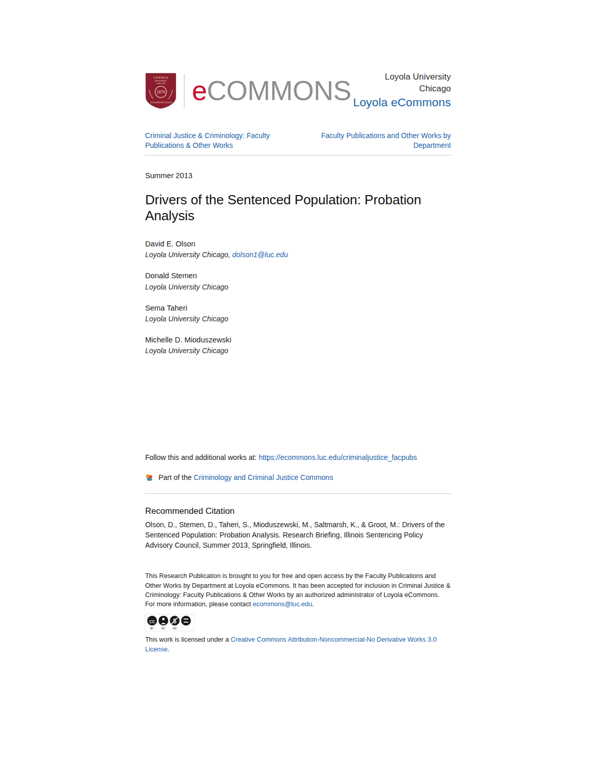LOYOLA UNIVERSITY CHICAGO 1870 AD MAIOREM DEI GLORIAM
e COMMONS
Loyola University Chicago
Loyola eCommons
Criminal Justice & Criminology: Faculty Publications & Other Works
Faculty Publications and Other Works by Department
Summer 2013
Drivers of the Sentenced Population: Probation Analysis
David E. Olson
Loyola University Chicago, dolson1@luc.edu
Donald Stemen
Loyola University Chicago
Sema Taheri
Loyola University Chicago
Michelle D. Mioduszewski
Loyola University Chicago
Follow this and additional works at: https://ecommons.luc.edu/criminaljustice_facpubs
Part of the Criminology and Criminal Justice Commons
Recommended Citation
Olson, D., Stemen, D., Taheri, S., Mioduszewski, M., Saltmarsh, K., & Groot, M.: Drivers of the Sentenced Population: Probation Analysis. Research Briefing, Illinois Sentencing Policy Advisory Council, Summer 2013, Springfield, Illinois.
This Research Publication is brought to you for free and open access by the Faculty Publications and Other Works by Department at Loyola eCommons. It has been accepted for inclusion in Criminal Justice & Criminology: Faculty Publications & Other Works by an authorized administrator of Loyola eCommons. For more information, please contact ecommons@luc.edu. cc $ BY NC ND
This work is licensed under a Creative Commons Attribution-Noncommercial-No Derivative Works 3.0 License.